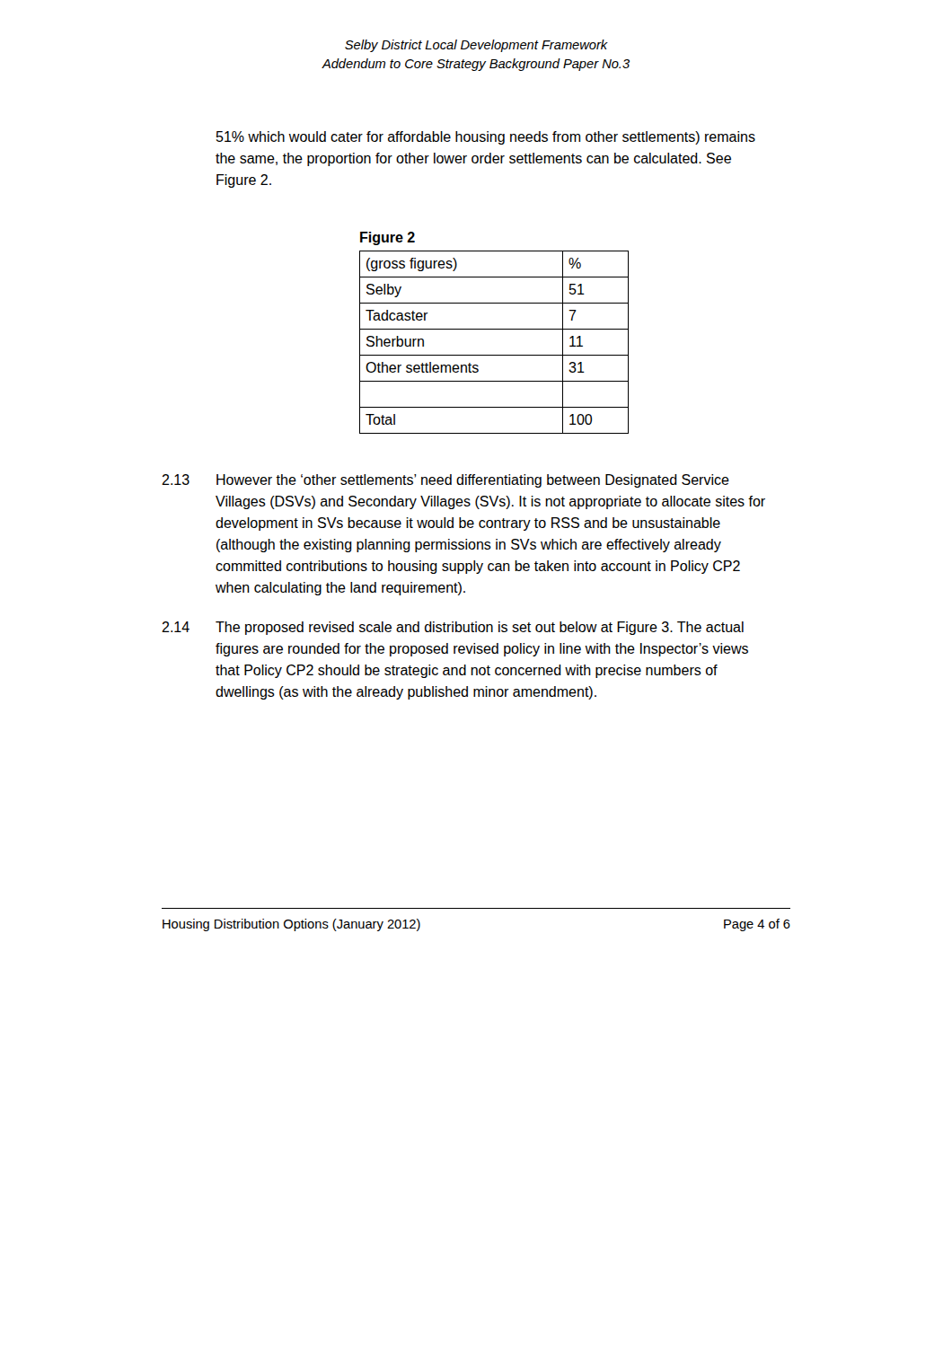Selby District Local Development Framework
Addendum to Core Strategy Background Paper No.3
51% which would cater for affordable housing needs from other settlements) remains the same, the proportion for other lower order settlements can be calculated. See Figure 2.
Figure 2
| (gross figures) | % |
| Selby | 51 |
| Tadcaster | 7 |
| Sherburn | 11 |
| Other settlements | 31 |
| Total | 100 |
2.13
However the ‘other settlements’ need differentiating between Designated Service Villages (DSVs) and Secondary Villages (SVs). It is not appropriate to allocate sites for development in SVs because it would be contrary to RSS and be unsustainable (although the existing planning permissions in SVs which are effectively already committed contributions to housing supply can be taken into account in Policy CP2 when calculating the land requirement).
2.14
The proposed revised scale and distribution is set out below at Figure 3. The actual figures are rounded for the proposed revised policy in line with the Inspector’s views that Policy CP2 should be strategic and not concerned with precise numbers of dwellings (as with the already published minor amendment).
Housing Distribution Options (January 2012) Page 4 of 6